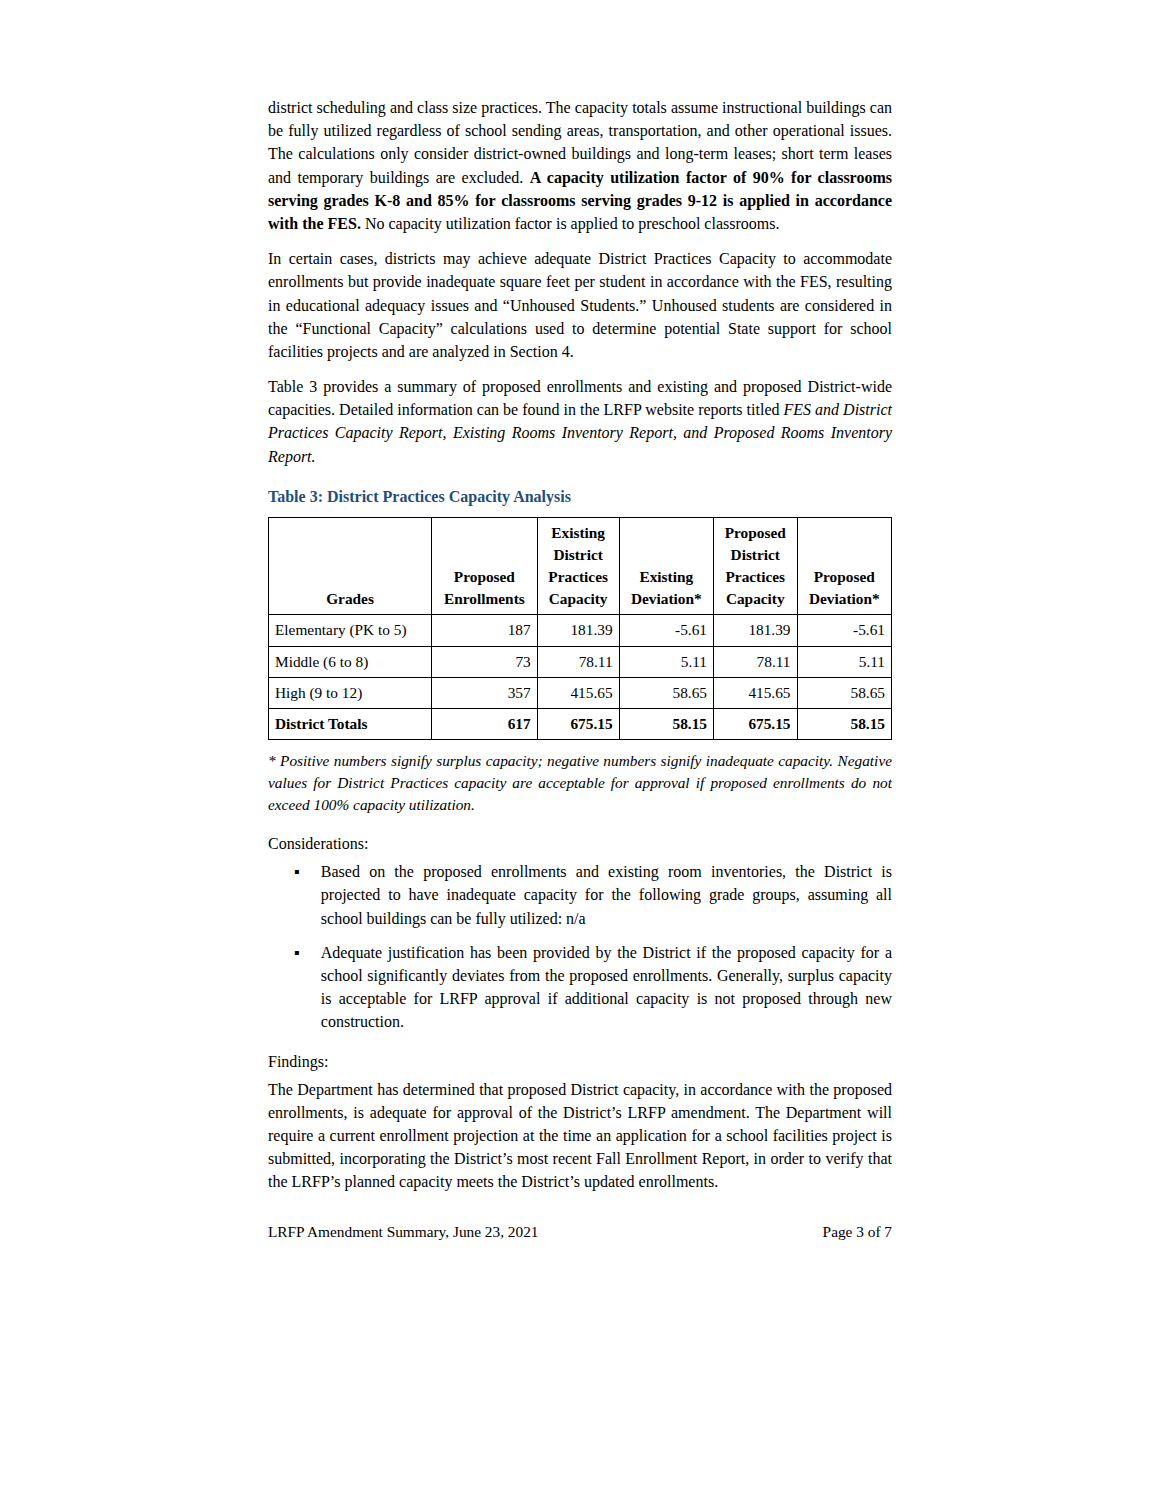district scheduling and class size practices. The capacity totals assume instructional buildings can be fully utilized regardless of school sending areas, transportation, and other operational issues. The calculations only consider district-owned buildings and long-term leases; short term leases and temporary buildings are excluded. A capacity utilization factor of 90% for classrooms serving grades K-8 and 85% for classrooms serving grades 9-12 is applied in accordance with the FES. No capacity utilization factor is applied to preschool classrooms.
In certain cases, districts may achieve adequate District Practices Capacity to accommodate enrollments but provide inadequate square feet per student in accordance with the FES, resulting in educational adequacy issues and “Unhoused Students.” Unhoused students are considered in the “Functional Capacity” calculations used to determine potential State support for school facilities projects and are analyzed in Section 4.
Table 3 provides a summary of proposed enrollments and existing and proposed District-wide capacities. Detailed information can be found in the LRFP website reports titled FES and District Practices Capacity Report, Existing Rooms Inventory Report, and Proposed Rooms Inventory Report.
Table 3: District Practices Capacity Analysis
| Grades | Proposed Enrollments | Existing District Practices Capacity | Existing Deviation* | Proposed District Practices Capacity | Proposed Deviation* |
| --- | --- | --- | --- | --- | --- |
| Elementary (PK to 5) | 187 | 181.39 | -5.61 | 181.39 | -5.61 |
| Middle (6 to 8) | 73 | 78.11 | 5.11 | 78.11 | 5.11 |
| High (9 to 12) | 357 | 415.65 | 58.65 | 415.65 | 58.65 |
| District Totals | 617 | 675.15 | 58.15 | 675.15 | 58.15 |
* Positive numbers signify surplus capacity; negative numbers signify inadequate capacity. Negative values for District Practices capacity are acceptable for approval if proposed enrollments do not exceed 100% capacity utilization.
Considerations:
Based on the proposed enrollments and existing room inventories, the District is projected to have inadequate capacity for the following grade groups, assuming all school buildings can be fully utilized: n/a
Adequate justification has been provided by the District if the proposed capacity for a school significantly deviates from the proposed enrollments. Generally, surplus capacity is acceptable for LRFP approval if additional capacity is not proposed through new construction.
Findings:
The Department has determined that proposed District capacity, in accordance with the proposed enrollments, is adequate for approval of the District’s LRFP amendment. The Department will require a current enrollment projection at the time an application for a school facilities project is submitted, incorporating the District’s most recent Fall Enrollment Report, in order to verify that the LRFP’s planned capacity meets the District’s updated enrollments.
LRFP Amendment Summary, June 23, 2021 Page 3 of 7